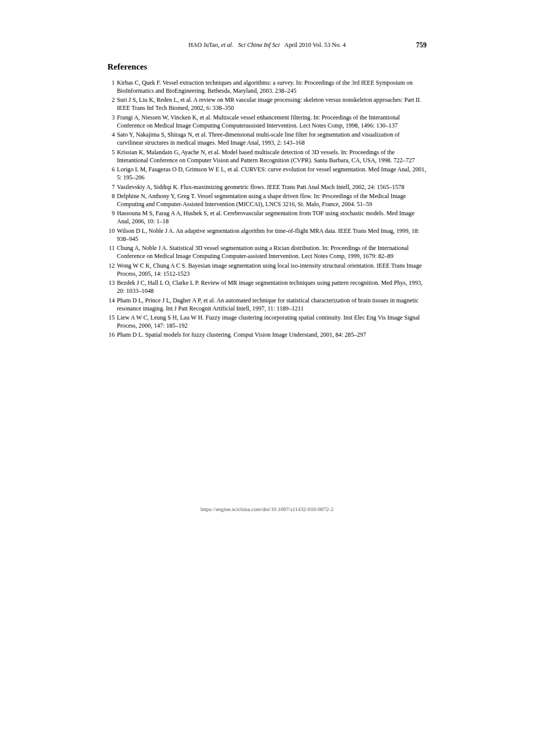HAO JuTao, et al. Sci China Inf Sci April 2010 Vol. 53 No. 4
759
References
1 Kirbas C, Quek F. Vessel extraction techniques and algorithms: a survey. In: Proceedings of the 3rd IEEE Symposium on BioInformatics and BioEngineering. Bethesda, Maryland, 2003. 238–245
2 Suri J S, Liu K, Reden L, et al. A review on MR vascular image processing: skeleton versus nonskeleton approaches: Part II. IEEE Trans Inf Tech Biomed, 2002, 6: 338–350
3 Frangi A, Niessen W, Vincken K, et al. Multiscale vessel enhancement filtering. In: Proceedings of the Interantional Conference on Medical Image Computing Computerassisted Intervention. Lect Notes Comp, 1998, 1496: 130–137
4 Sato Y, Nakajima S, Shiraga N, et al. Three-dimensional multi-scale line filter for segmentation and visualization of curvilinear structures in medical images. Med Image Anal, 1993, 2: 143–168
5 Krissian K, Malandain G, Ayache N, et al. Model based multiscale detection of 3D vessels. In: Proceedings of the Interantional Conference on Computer Vision and Pattern Recognition (CVPR). Santa Barbara, CA, USA, 1998. 722–727
6 Lorigo L M, Faugeras O D, Grimson W E L, et al. CURVES: curve evolution for vessel segmentation. Med Image Anal, 2001, 5: 195–206
7 Vasilevskiy A, Siddiqi K. Flux-maximizing geometric flows. IEEE Trans Patt Anal Mach Intell, 2002, 24: 1565–1578
8 Delphine N, Anthony Y, Greg T. Vessel segmentation using a shape driven flow. In: Proceedings of the Medical Image Computing and Computer-Assisted Intervention (MICCAI), LNCS 3216, St. Malo, France, 2004. 51–59
9 Hassouna M S, Farag A A, Hushek S, et al. Cerebrovascular segmentation from TOF using stochastic models. Med Image Anal, 2006, 10: 1–18
10 Wilson D L, Noble J A. An adaptive segmentation algorithm for time-of-flight MRA data. IEEE Trans Med Imag, 1999, 18: 938–945
11 Chung A, Noble J A. Statistical 3D vessel segmentation using a Rician distribution. In: Proceedings of the International Conference on Medical Image Computing Computer-assisted Intervention. Lect Notes Comp, 1999, 1679: 82–89
12 Wong W C K, Chung A C S. Bayesian image segmentation using local iso-intensity structural orientation. IEEE Trans Image Process, 2005, 14: 1512-1523
13 Bezdek J C, Hall L O, Clarke L P. Review of MR image segmentation techniques using pattern recognition. Med Phys, 1993, 20: 1033–1048
14 Pham D L, Prince J L, Dagher A P, et al. An automated technique for statistical characterization of brain tissues in magnetic resonance imaging. Int J Patt Recognit Artificial Intell, 1997, 11: 1189–1211
15 Liew A W C, Leung S H, Lau W H. Fuzzy image clustering incorporating spatial continuity. Inst Elec Eng Vis Image Signal Process, 2000, 147: 185–192
16 Pham D L. Spatial models for fuzzy clustering. Comput Vision Image Understand, 2001, 84: 285–297
https://engine.scichina.com/doi/10.1007/s11432-010-0072-2